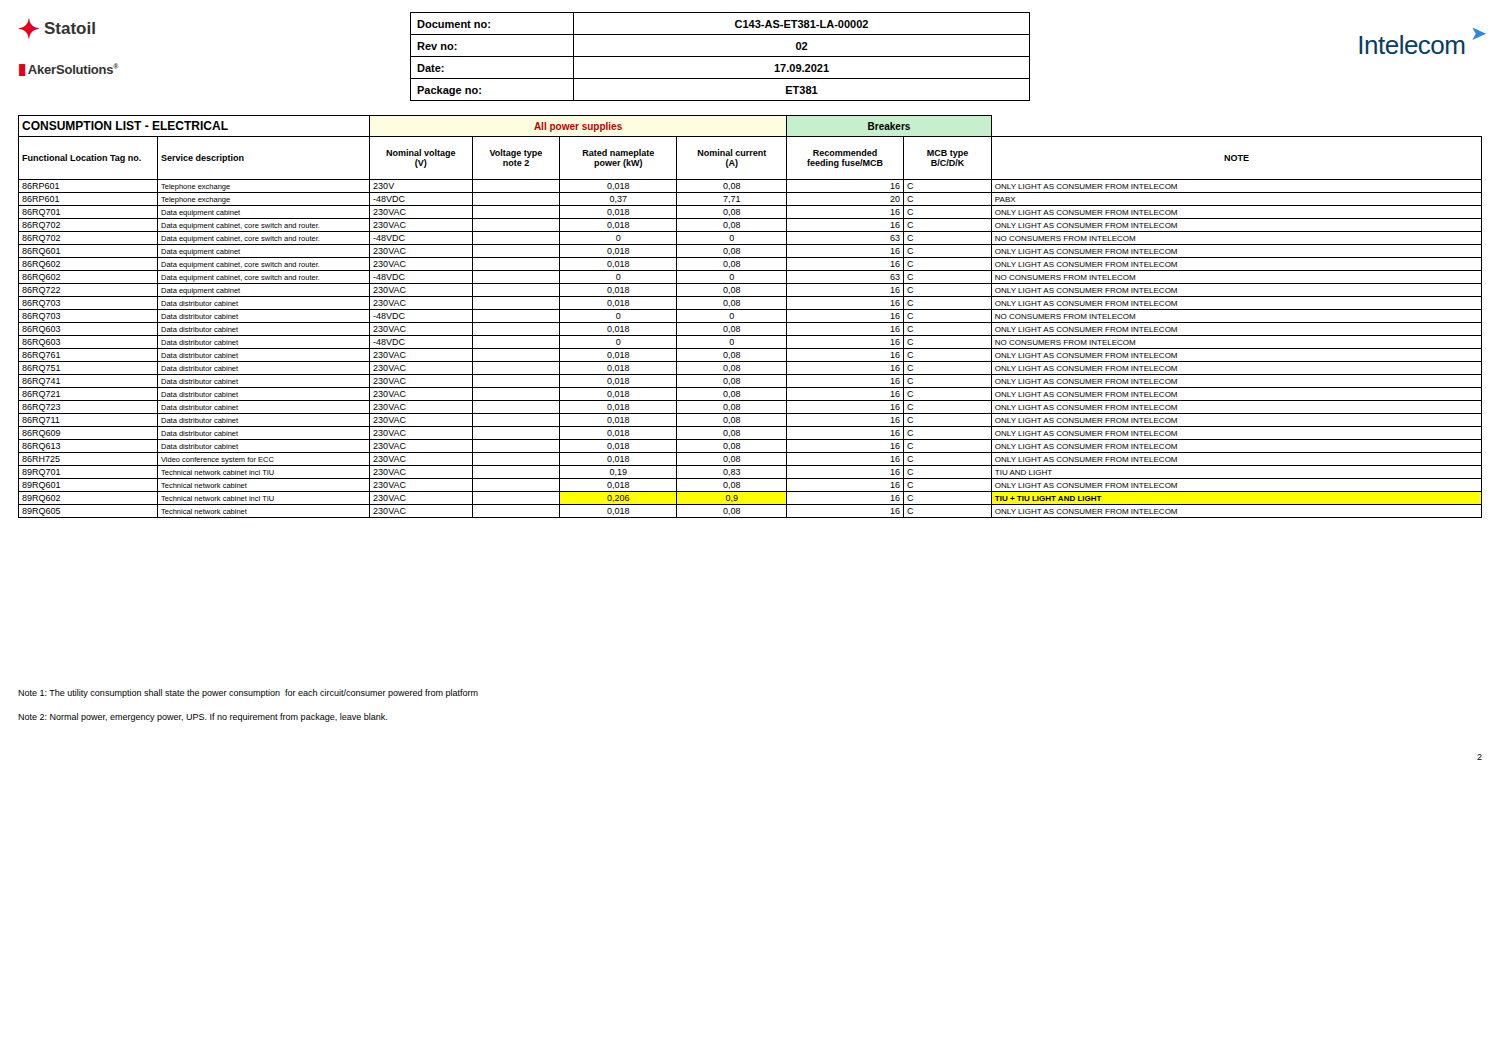✦Statoil
▮AkerSolutions®
| Document no: | C143-AS-ET381-LA-00002 |
| Rev no: | 02 |
| Date: | 17.09.2021 |
| Package no: | ET381 |
Intelecom➤
| CONSUMPTION LIST - ELECTRICAL | All power supplies | Breakers | |
| --- | --- | --- | --- |
| Functional Location Tag no. | Service description | Nominal voltage (V) | Voltage type note 2 | Rated nameplate power (kW) | Nominal current (A) | Recommended feeding fuse/MCB | MCB type B/C/D/K | NOTE |
| 86RP601 | Telephone exchange | 230V | | 0,018 | 0,08 | 16 | C | ONLY LIGHT AS CONSUMER FROM INTELECOM |
| 86RP601 | Telephone exchange | -48VDC | | 0,37 | 7,71 | 20 | C | PABX |
| 86RQ701 | Data equipment cabinet | 230VAC | | 0,018 | 0,08 | 16 | C | ONLY LIGHT AS CONSUMER FROM INTELECOM |
| 86RQ702 | Data equipment cabinet, core switch and router. | 230VAC | | 0,018 | 0,08 | 16 | C | ONLY LIGHT AS CONSUMER FROM INTELECOM |
| 86RQ702 | Data equipment cabinet, core switch and router. | -48VDC | | 0 | 0 | 63 | C | NO CONSUMERS FROM INTELECOM |
| 86RQ601 | Data equipment cabinet | 230VAC | | 0,018 | 0,08 | 16 | C | ONLY LIGHT AS CONSUMER FROM INTELECOM |
| 86RQ602 | Data equipment cabinet, core switch and router. | 230VAC | | 0,018 | 0,08 | 16 | C | ONLY LIGHT AS CONSUMER FROM INTELECOM |
| 86RQ602 | Data equipment cabinet, core switch and router. | -48VDC | | 0 | 0 | 63 | C | NO CONSUMERS FROM INTELECOM |
| 86RQ722 | Data equipment cabinet | 230VAC | | 0,018 | 0,08 | 16 | C | ONLY LIGHT AS CONSUMER FROM INTELECOM |
| 86RQ703 | Data distributor cabinet | 230VAC | | 0,018 | 0,08 | 16 | C | ONLY LIGHT AS CONSUMER FROM INTELECOM |
| 86RQ703 | Data distributor cabinet | -48VDC | | 0 | 0 | 16 | C | NO CONSUMERS FROM INTELECOM |
| 86RQ603 | Data distributor cabinet | 230VAC | | 0,018 | 0,08 | 16 | C | ONLY LIGHT AS CONSUMER FROM INTELECOM |
| 86RQ603 | Data distributor cabinet | -48VDC | | 0 | 0 | 16 | C | NO CONSUMERS FROM INTELECOM |
| 86RQ761 | Data distributor cabinet | 230VAC | | 0,018 | 0,08 | 16 | C | ONLY LIGHT AS CONSUMER FROM INTELECOM |
| 86RQ751 | Data distributor cabinet | 230VAC | | 0,018 | 0,08 | 16 | C | ONLY LIGHT AS CONSUMER FROM INTELECOM |
| 86RQ741 | Data distributor cabinet | 230VAC | | 0,018 | 0,08 | 16 | C | ONLY LIGHT AS CONSUMER FROM INTELECOM |
| 86RQ721 | Data distributor cabinet | 230VAC | | 0,018 | 0,08 | 16 | C | ONLY LIGHT AS CONSUMER FROM INTELECOM |
| 86RQ723 | Data distributor cabinet | 230VAC | | 0,018 | 0,08 | 16 | C | ONLY LIGHT AS CONSUMER FROM INTELECOM |
| 86RQ711 | Data distributor cabinet | 230VAC | | 0,018 | 0,08 | 16 | C | ONLY LIGHT AS CONSUMER FROM INTELECOM |
| 86RQ609 | Data distributor cabinet | 230VAC | | 0,018 | 0,08 | 16 | C | ONLY LIGHT AS CONSUMER FROM INTELECOM |
| 86RQ613 | Data distributor cabinet | 230VAC | | 0,018 | 0,08 | 16 | C | ONLY LIGHT AS CONSUMER FROM INTELECOM |
| 86RH725 | Video conference system for ECC | 230VAC | | 0,018 | 0,08 | 16 | C | ONLY LIGHT AS CONSUMER FROM INTELECOM |
| 89RQ701 | Technical network cabinet incl TIU | 230VAC | | 0,19 | 0,83 | 16 | C | TIU AND LIGHT |
| 89RQ601 | Technical network cabinet | 230VAC | | 0,018 | 0,08 | 16 | C | ONLY LIGHT AS CONSUMER FROM INTELECOM |
| 89RQ602 | Technical network cabinet incl TIU | 230VAC | | 0,206 | 0,9 | 16 | C | TIU + TIU LIGHT AND LIGHT |
| 89RQ605 | Technical network cabinet | 230VAC | | 0,018 | 0,08 | 16 | C | ONLY LIGHT AS CONSUMER FROM INTELECOM |
Note 1: The utility consumption shall state the power consumption for each circuit/consumer powered from platform
Note 2: Normal power, emergency power, UPS. If no requirement from package, leave blank.
2